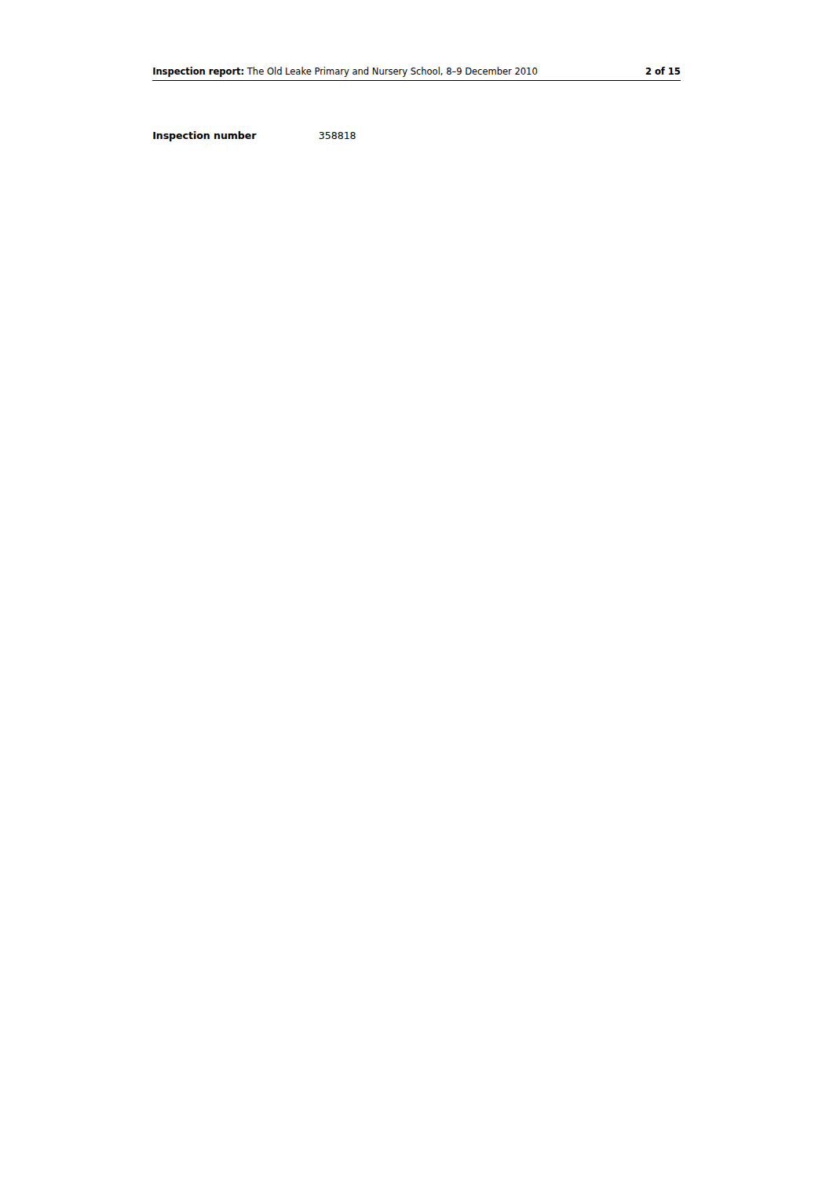Inspection report: The Old Leake Primary and Nursery School, 8–9 December 2010
2 of 15
Inspection number 358818